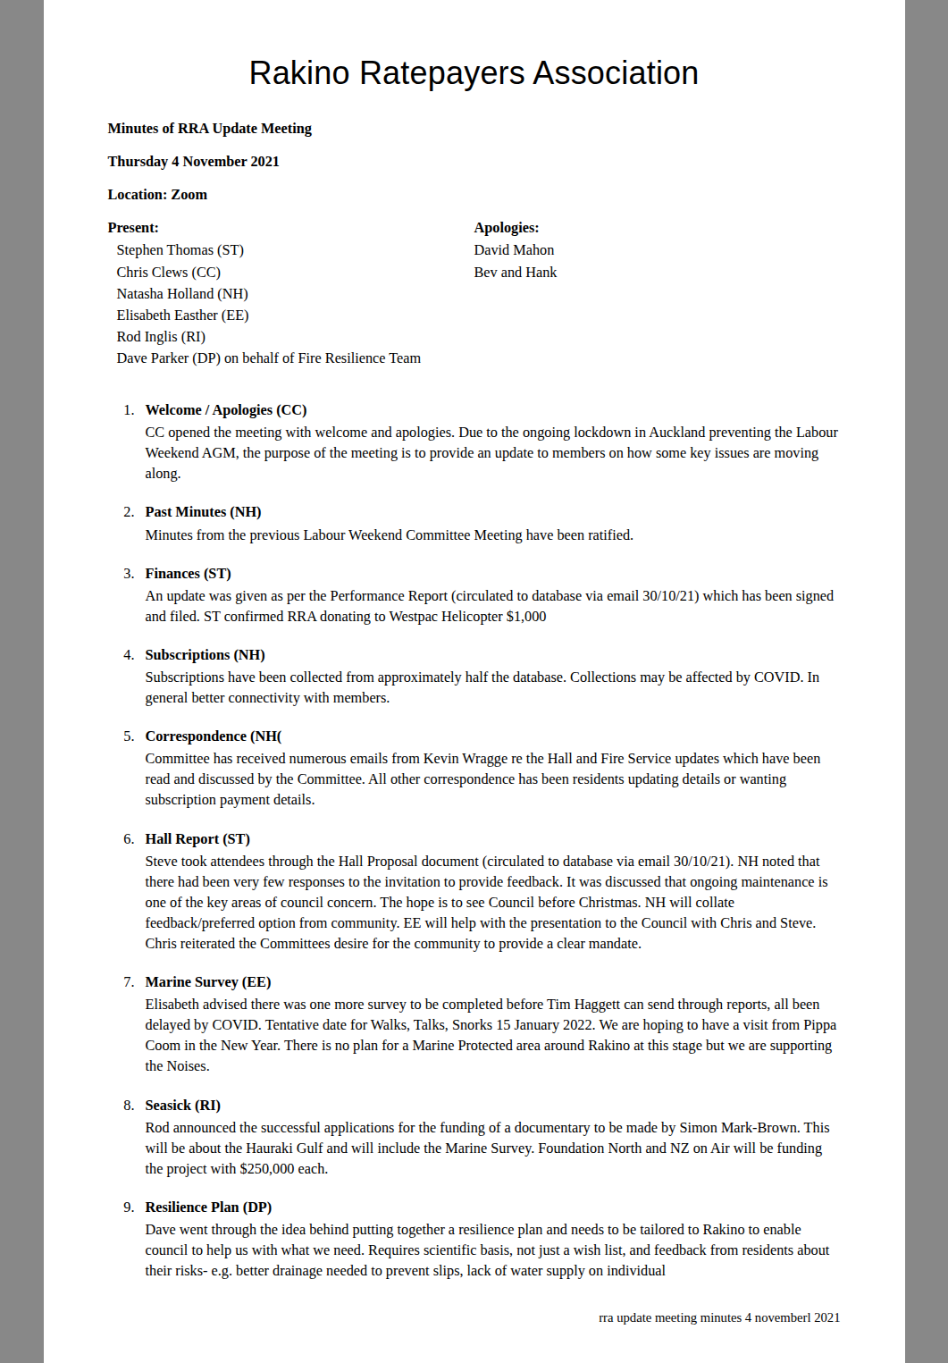Rakino Ratepayers Association
Minutes of RRA Update Meeting
Thursday 4 November 2021
Location: Zoom
| Present: | Apologies: |
| --- | --- |
| Stephen Thomas (ST) | David Mahon |
| Chris Clews (CC) | Bev and Hank |
| Natasha Holland (NH) | |
| Elisabeth Easther (EE) | |
| Rod Inglis (RI) | |
| Dave Parker (DP) on behalf of Fire Resilience Team | |
Welcome / Apologies (CC)
CC opened the meeting with welcome and apologies. Due to the ongoing lockdown in Auckland preventing the Labour Weekend AGM, the purpose of the meeting is to provide an update to members on how some key issues are moving along.
Past Minutes (NH)
Minutes from the previous Labour Weekend Committee Meeting have been ratified.
Finances (ST)
An update was given as per the Performance Report (circulated to database via email 30/10/21) which has been signed and filed. ST confirmed RRA donating to Westpac Helicopter $1,000
Subscriptions (NH)
Subscriptions have been collected from approximately half the database. Collections may be affected by COVID. In general better connectivity with members.
Correspondence (NH(
Committee has received numerous emails from Kevin Wragge re the Hall and Fire Service updates which have been read and discussed by the Committee. All other correspondence has been residents updating details or wanting subscription payment details.
Hall Report (ST)
Steve took attendees through the Hall Proposal document (circulated to database via email 30/10/21). NH noted that there had been very few responses to the invitation to provide feedback. It was discussed that ongoing maintenance is one of the key areas of council concern. The hope is to see Council before Christmas. NH will collate feedback/preferred option from community. EE will help with the presentation to the Council with Chris and Steve. Chris reiterated the Committees desire for the community to provide a clear mandate.
Marine Survey (EE)
Elisabeth advised there was one more survey to be completed before Tim Haggett can send through reports, all been delayed by COVID. Tentative date for Walks, Talks, Snorks 15 January 2022. We are hoping to have a visit from Pippa Coom in the New Year. There is no plan for a Marine Protected area around Rakino at this stage but we are supporting the Noises.
Seasick (RI)
Rod announced the successful applications for the funding of a documentary to be made by Simon Mark-Brown. This will be about the Hauraki Gulf and will include the Marine Survey. Foundation North and NZ on Air will be funding the project with $250,000 each.
Resilience Plan (DP)
Dave went through the idea behind putting together a resilience plan and needs to be tailored to Rakino to enable council to help us with what we need. Requires scientific basis, not just a wish list, and feedback from residents about their risks- e.g. better drainage needed to prevent slips, lack of water supply on individual
rra update meeting minutes 4 novemberl 2021